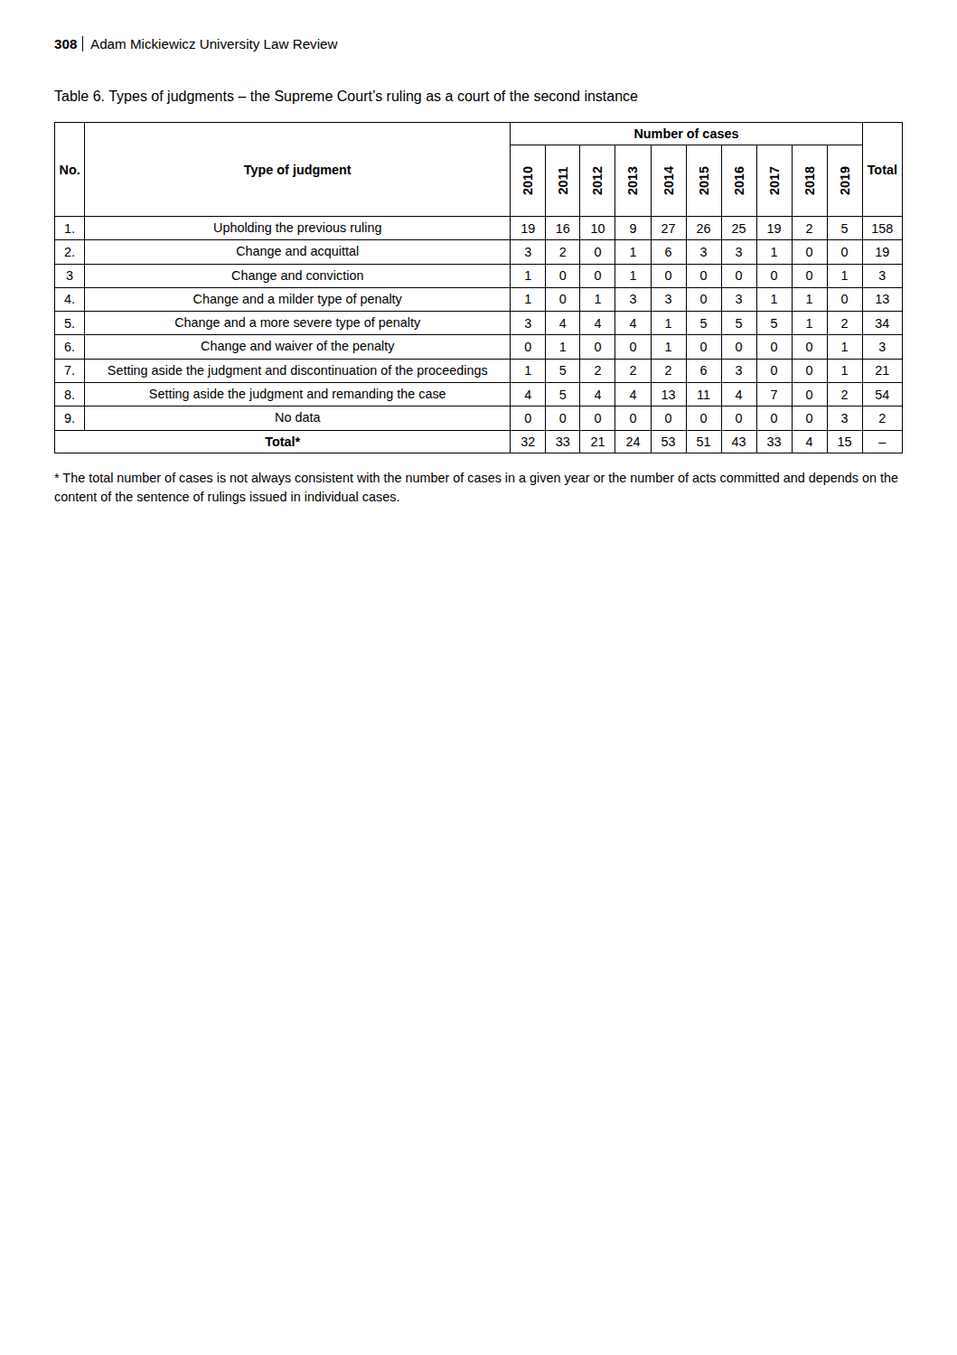308 Adam Mickiewicz University Law Review
Table 6. Types of judgments – the Supreme Court’s ruling as a court of the second instance
| No. | Type of judgment | Number of cases | Total |
| --- | --- | --- | --- |
| 2010 | 2011 | 2012 | 2013 | 2014 | 2015 | 2016 | 2017 | 2018 | 2019 |
| 1. | Upholding the previous ruling | 19 | 16 | 10 | 9 | 27 | 26 | 25 | 19 | 2 | 5 | 158 |
| 2. | Change and acquittal | 3 | 2 | 0 | 1 | 6 | 3 | 3 | 1 | 0 | 0 | 19 |
| 3 | Change and conviction | 1 | 0 | 0 | 1 | 0 | 0 | 0 | 0 | 0 | 1 | 3 |
| 4. | Change and a milder type of penalty | 1 | 0 | 1 | 3 | 3 | 0 | 3 | 1 | 1 | 0 | 13 |
| 5. | Change and a more severe type of penalty | 3 | 4 | 4 | 4 | 1 | 5 | 5 | 5 | 1 | 2 | 34 |
| 6. | Change and waiver of the penalty | 0 | 1 | 0 | 0 | 1 | 0 | 0 | 0 | 0 | 1 | 3 |
| 7. | Setting aside the judgment and discon­tinuation of the proceedings | 1 | 5 | 2 | 2 | 2 | 6 | 3 | 0 | 0 | 1 | 21 |
| 8. | Setting aside the judgment and remanding the case | 4 | 5 | 4 | 4 | 13 | 11 | 4 | 7 | 0 | 2 | 54 |
| 9. | No data | 0 | 0 | 0 | 0 | 0 | 0 | 0 | 0 | 0 | 3 | 2 |
| Total* | 32 | 33 | 21 | 24 | 53 | 51 | 43 | 33 | 4 | 15 | – |
* The total number of cases is not always consistent with the number of cases in a giv­en year or the number of acts committed and depends on the content of the sentence of rulings issued in individual cases.